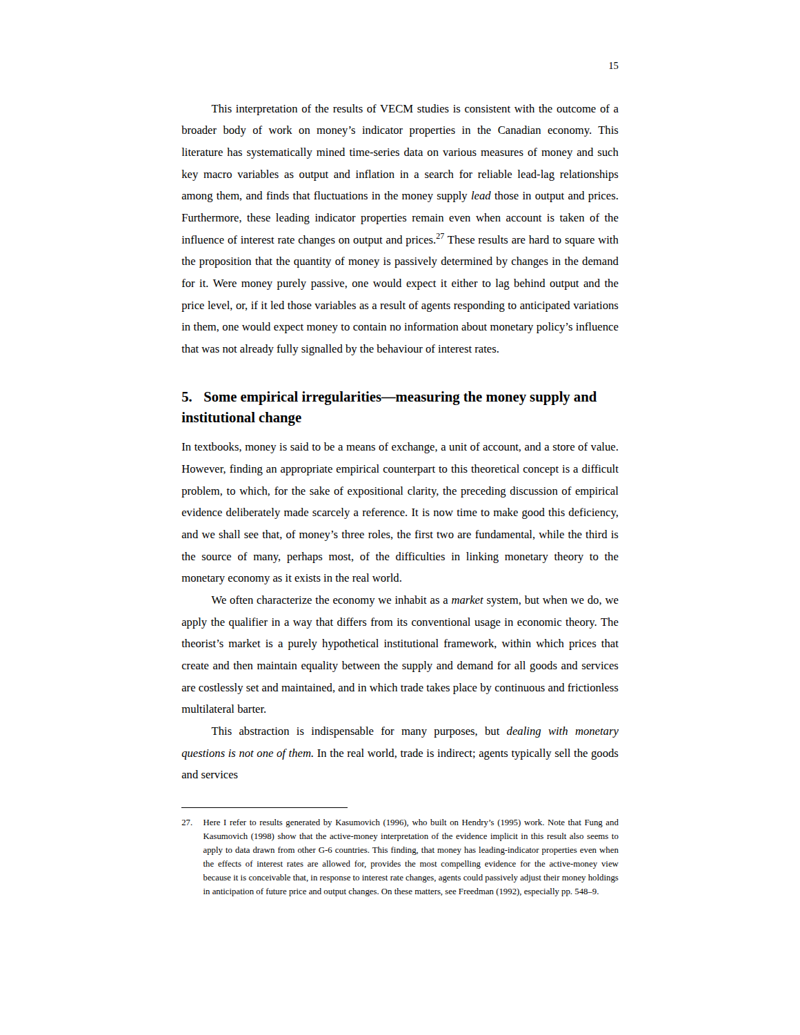15
This interpretation of the results of VECM studies is consistent with the outcome of a broader body of work on money’s indicator properties in the Canadian economy. This literature has systematically mined time-series data on various measures of money and such key macro variables as output and inflation in a search for reliable lead-lag relationships among them, and finds that fluctuations in the money supply lead those in output and prices. Furthermore, these leading indicator properties remain even when account is taken of the influence of interest rate changes on output and prices.27 These results are hard to square with the proposition that the quantity of money is passively determined by changes in the demand for it. Were money purely passive, one would expect it either to lag behind output and the price level, or, if it led those variables as a result of agents responding to anticipated variations in them, one would expect money to contain no information about monetary policy’s influence that was not already fully signalled by the behaviour of interest rates.
5. Some empirical irregularities—measuring the money supply and institutional change
In textbooks, money is said to be a means of exchange, a unit of account, and a store of value. However, finding an appropriate empirical counterpart to this theoretical concept is a difficult problem, to which, for the sake of expositional clarity, the preceding discussion of empirical evidence deliberately made scarcely a reference. It is now time to make good this deficiency, and we shall see that, of money’s three roles, the first two are fundamental, while the third is the source of many, perhaps most, of the difficulties in linking monetary theory to the monetary economy as it exists in the real world.
We often characterize the economy we inhabit as a market system, but when we do, we apply the qualifier in a way that differs from its conventional usage in economic theory. The theorist’s market is a purely hypothetical institutional framework, within which prices that create and then maintain equality between the supply and demand for all goods and services are costlessly set and maintained, and in which trade takes place by continuous and frictionless multilateral barter.
This abstraction is indispensable for many purposes, but dealing with monetary questions is not one of them. In the real world, trade is indirect; agents typically sell the goods and services
27. Here I refer to results generated by Kasumovich (1996), who built on Hendry’s (1995) work. Note that Fung and Kasumovich (1998) show that the active-money interpretation of the evidence implicit in this result also seems to apply to data drawn from other G-6 countries. This finding, that money has leading-indicator properties even when the effects of interest rates are allowed for, provides the most compelling evidence for the active-money view because it is conceivable that, in response to interest rate changes, agents could passively adjust their money holdings in anticipation of future price and output changes. On these matters, see Freedman (1992), especially pp. 548–9.